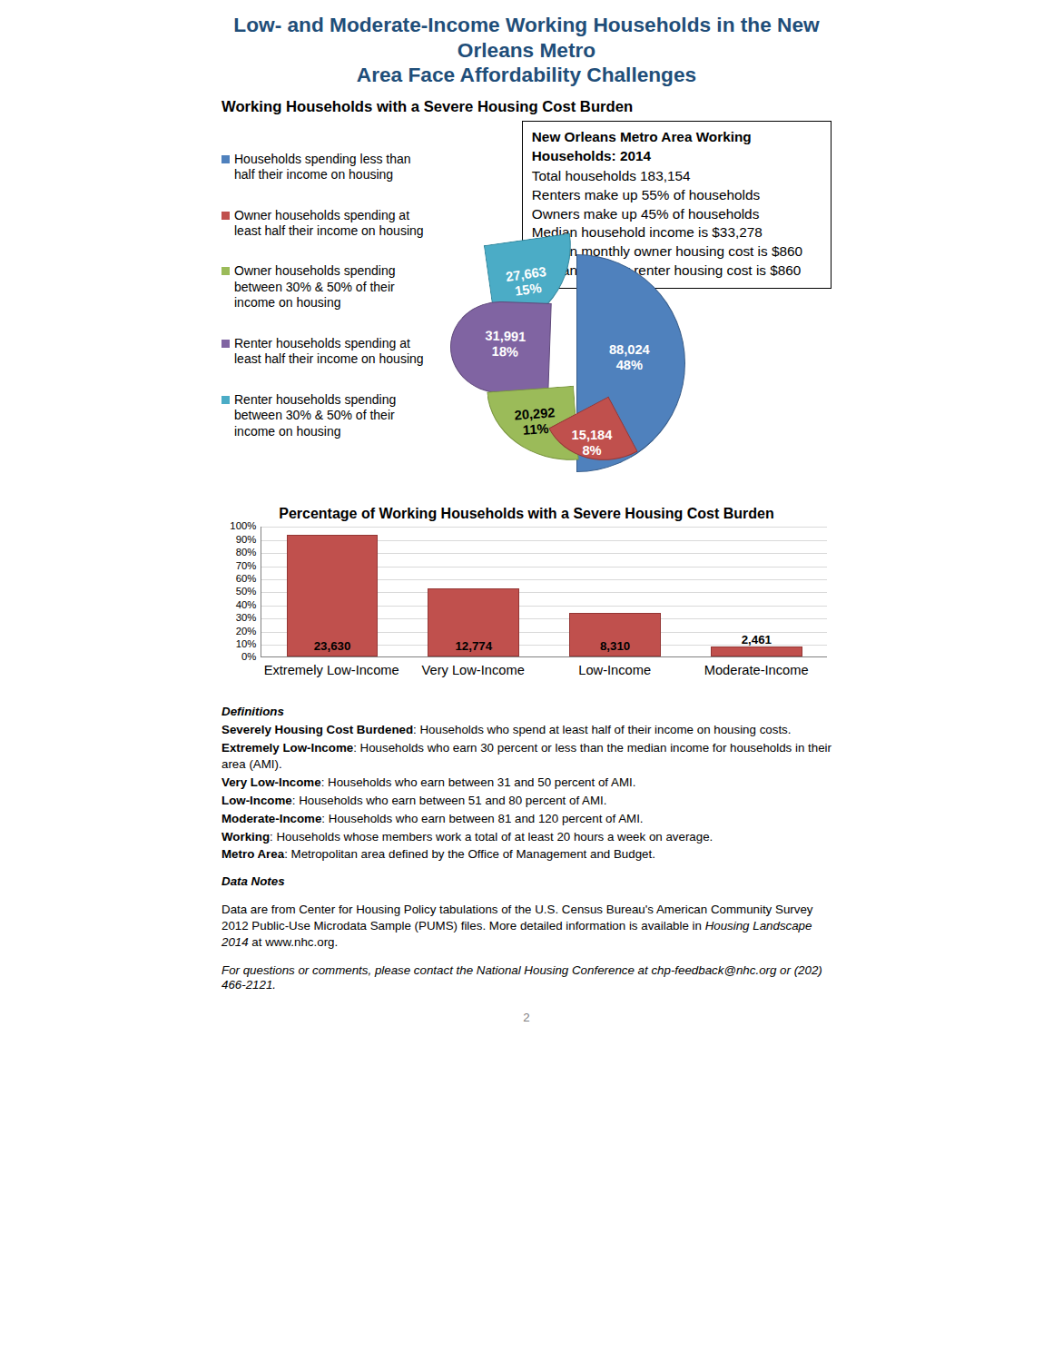Low- and Moderate-Income Working Households in the New Orleans Metro
Area Face Affordability Challenges
Working Households with a Severe Housing Cost Burden
Households spending less than half their income on housing
Owner households spending at least half their income on housing
Owner households spending between 30% & 50% of their income on housing
Renter households spending at least half their income on housing
Renter households spending between 30% & 50% of their income on housing
New Orleans Metro Area Working
Households: 2014
Total households 183,154
Renters make up 55% of households
Owners make up 45% of households
Median household income is $33,278
Median monthly owner housing cost is $860
Median monthly renter housing cost is $860
88,024
48%
27,663
15%
31,991
18%
20,292
11%
15,184
8%
Percentage of Working Households with a Severe Housing Cost Burden
100%
90%
80%
70%
60%
50%
40%
30%
20%
10%
0%
23,630
12,774
8,310
2,461
Extremely Low-Income
Very Low-Income
Low-Income
Moderate-Income
Definitions
Severely Housing Cost Burdened: Households who spend at least half of their income on housing costs.
Extremely Low-Income: Households who earn 30 percent or less than the median income for households in their area (AMI).
Very Low-Income: Households who earn between 31 and 50 percent of AMI.
Low-Income: Households who earn between 51 and 80 percent of AMI.
Moderate-Income: Households who earn between 81 and 120 percent of AMI.
Working: Households whose members work a total of at least 20 hours a week on average.
Metro Area: Metropolitan area defined by the Office of Management and Budget.
Data Notes
Data are from Center for Housing Policy tabulations of the U.S. Census Bureau's American Community Survey 2012 Public-Use Microdata Sample (PUMS) files. More detailed information is available in Housing Landscape 2014 at www.nhc.org.
For questions or comments, please contact the National Housing Conference at chp-feedback@nhc.org or (202) 466-2121.
2